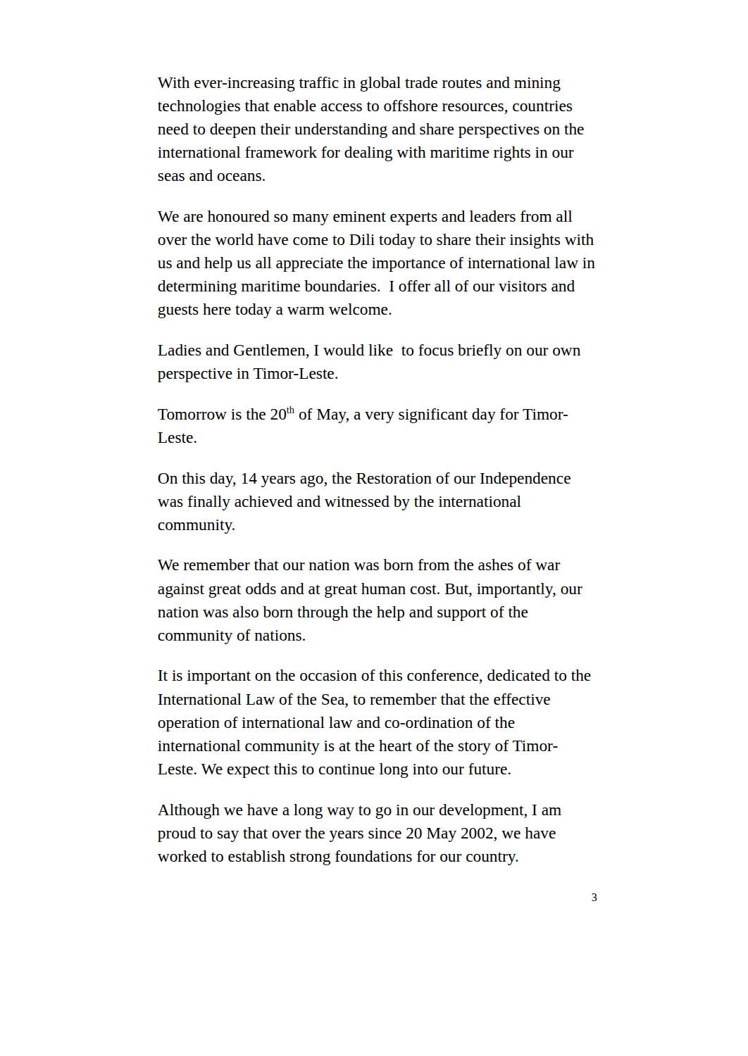With ever-increasing traffic in global trade routes and mining technologies that enable access to offshore resources, countries need to deepen their understanding and share perspectives on the international framework for dealing with maritime rights in our seas and oceans.
We are honoured so many eminent experts and leaders from all over the world have come to Dili today to share their insights with us and help us all appreciate the importance of international law in determining maritime boundaries. I offer all of our visitors and guests here today a warm welcome.
Ladies and Gentlemen, I would like to focus briefly on our own perspective in Timor-Leste.
Tomorrow is the 20th of May, a very significant day for Timor-Leste.
On this day, 14 years ago, the Restoration of our Independence was finally achieved and witnessed by the international community.
We remember that our nation was born from the ashes of war against great odds and at great human cost. But, importantly, our nation was also born through the help and support of the community of nations.
It is important on the occasion of this conference, dedicated to the International Law of the Sea, to remember that the effective operation of international law and co-ordination of the international community is at the heart of the story of Timor-Leste. We expect this to continue long into our future.
Although we have a long way to go in our development, I am proud to say that over the years since 20 May 2002, we have worked to establish strong foundations for our country.
3